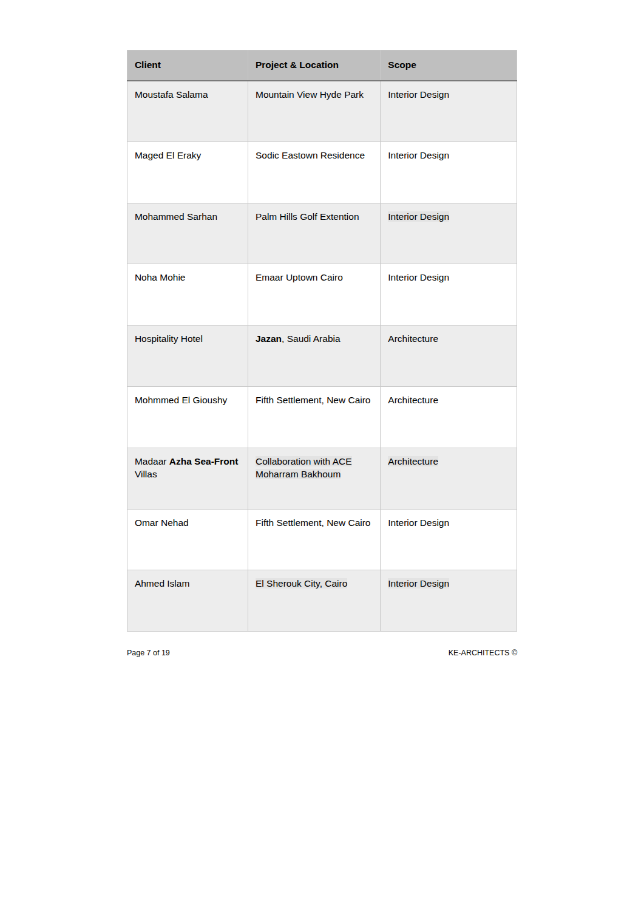| Client | Project & Location | Scope |
| --- | --- | --- |
| Moustafa Salama | Mountain View Hyde Park | Interior Design |
| Maged El Eraky | Sodic Eastown Residence | Interior Design |
| Mohammed Sarhan | Palm Hills Golf Extention | Interior Design |
| Noha Mohie | Emaar Uptown Cairo | Interior Design |
| Hospitality Hotel | Jazan , Saudi Arabia | Architecture |
| Mohmmed El Gioushy | Fifth Settlement, New Cairo | Architecture |
| Madaar Azha Sea-Front Villas | Collaboration with ACE Moharram Bakhoum | Architecture |
| Omar Nehad | Fifth Settlement, New Cairo | Interior Design |
| Ahmed Islam | El Sherouk City, Cairo | Interior Design |
Page 7 of 19 KE-ARCHITECTS ©